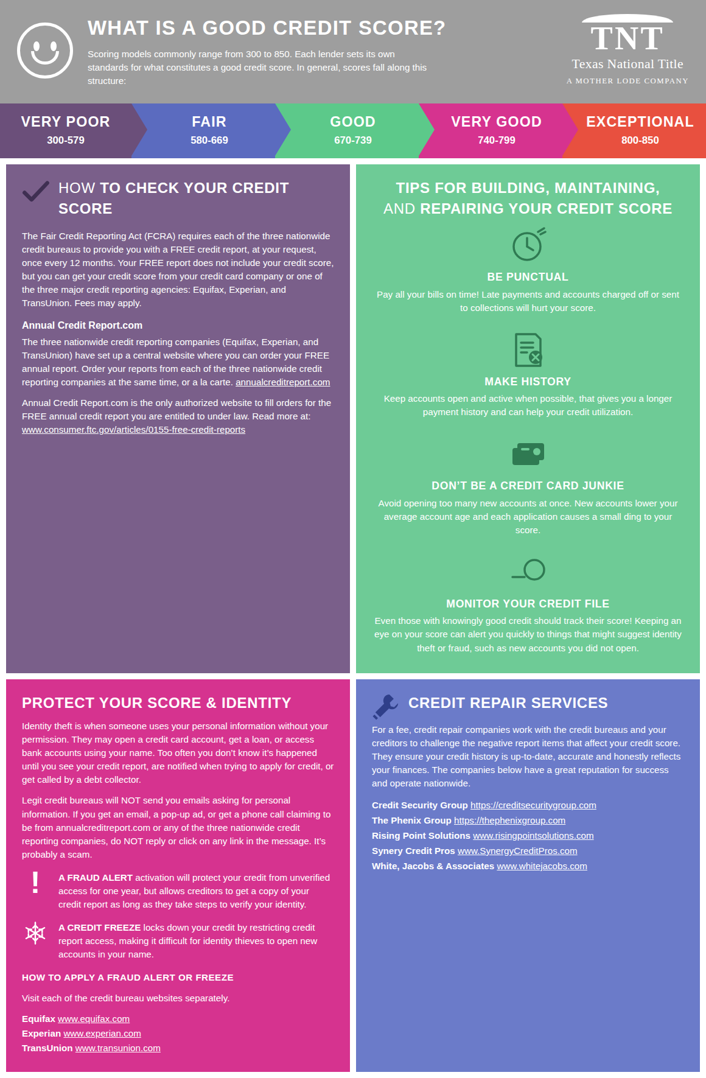What is a good credit score?
Scoring models commonly range from 300 to 850. Each lender sets its own standards for what constitutes a good credit score. In general, scores fall along this structure:
TNT
Texas National Title
A Mother Lode Company
Very Poor 300-579
Fair 580-669
Good 670-739
Very Good 740-799
Exceptional 800-850
How to Check Your Credit Score
The Fair Credit Reporting Act (FCRA) requires each of the three nationwide credit bureaus to provide you with a FREE credit report, at your request, once every 12 months. Your FREE report does not include your credit score, but you can get your credit score from your credit card company or one of the three major credit reporting agencies: Equifax, Experian, and TransUnion. Fees may apply.
Annual Credit Report.com
The three nationwide credit reporting companies (Equifax, Experian, and TransUnion) have set up a central website where you can order your FREE annual report. Order your reports from each of the three nationwide credit reporting companies at the same time, or a la carte. annualcreditreport.com
Annual Credit Report.com is the only authorized website to fill orders for the FREE annual credit report you are entitled to under law. Read more at:
www.consumer.ftc.gov/articles/0155-free-credit-reports
Tips for Building, Maintaining,
and Repairing Your Credit Score
Be Punctual
Pay all your bills on time! Late payments and accounts charged off or sent to collections will hurt your score.
Make History
Keep accounts open and active when possible, that gives you a longer payment history and can help your credit utilization.
Don’t Be a Credit Card Junkie
Avoid opening too many new accounts at once. New accounts lower your average account age and each application causes a small ding to your score.
Monitor Your Credit File
Even those with knowingly good credit should track their score! Keeping an eye on your score can alert you quickly to things that might suggest identity theft or fraud, such as new accounts you did not open.
Protect Your Score & Identity
Identity theft is when someone uses your personal information without your permission. They may open a credit card account, get a loan, or access bank accounts using your name. Too often you don’t know it’s happened until you see your credit report, are notified when trying to apply for credit, or get called by a debt collector.
Legit credit bureaus will NOT send you emails asking for personal information. If you get an email, a pop-up ad, or get a phone call claiming to be from annualcreditreport.com or any of the three nationwide credit reporting companies, do NOT reply or click on any link in the message. It’s probably a scam.
!
A FRAUD ALERT activation will protect your credit from unverified access for one year, but allows creditors to get a copy of your credit report as long as they take steps to verify your identity.
A CREDIT FREEZE locks down your credit by restricting credit report access, making it difficult for identity thieves to open new accounts in your name.
How to Apply a Fraud Alert or Freeze
Visit each of the credit bureau websites separately.
Equifax www.equifax.com
Experian www.experian.com
TransUnion www.transunion.com
Credit Repair Services
For a fee, credit repair companies work with the credit bureaus and your creditors to challenge the negative report items that affect your credit score. They ensure your credit history is up-to-date, accurate and honestly reflects your finances. The companies below have a great reputation for success and operate nationwide.
Credit Security Group https://creditsecuritygroup.com
The Phenix Group https://thephenixgroup.com
Rising Point Solutions www.risingpointsolutions.com
Synery Credit Pros www.SynergyCreditPros.com
White, Jacobs & Associates www.whitejacobs.com